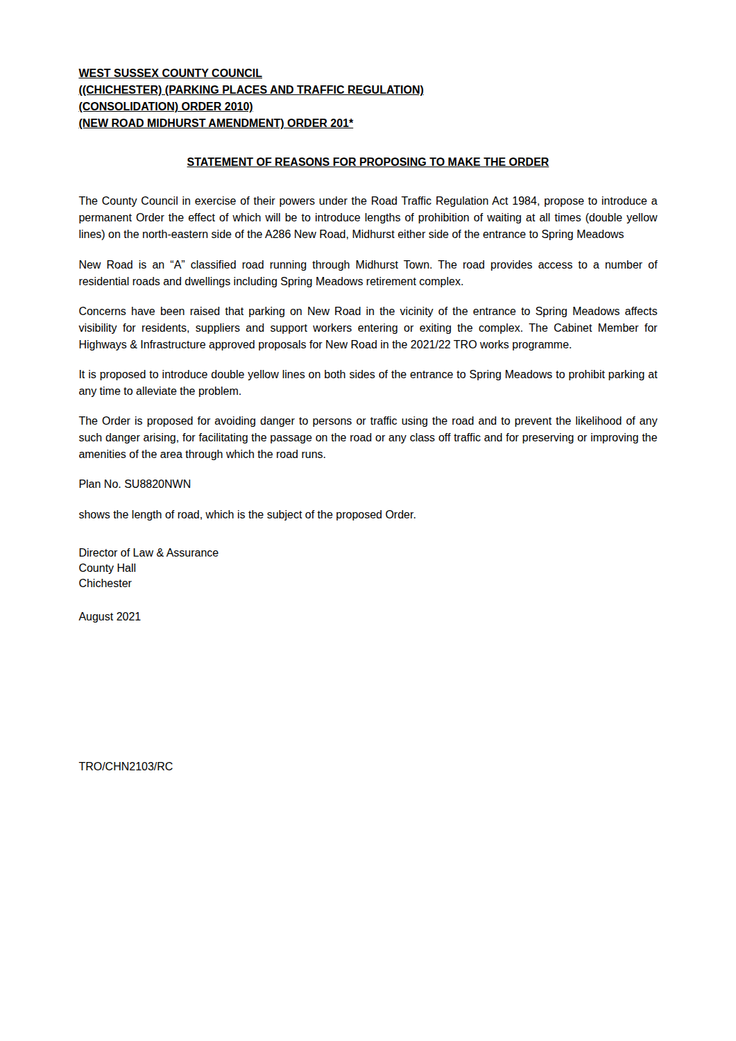WEST SUSSEX COUNTY COUNCIL
((CHICHESTER) (PARKING PLACES AND TRAFFIC REGULATION)
(CONSOLIDATION) ORDER 2010)
(NEW ROAD MIDHURST AMENDMENT) ORDER 201*
STATEMENT OF REASONS FOR PROPOSING TO MAKE THE ORDER
The County Council in exercise of their powers under the Road Traffic Regulation Act 1984, propose to introduce a permanent Order the effect of which will be to introduce lengths of prohibition of waiting at all times (double yellow lines) on the north-eastern side of the A286 New Road, Midhurst either side of the entrance to Spring Meadows
New Road is an “A” classified road running through Midhurst Town. The road provides access to a number of residential roads and dwellings including Spring Meadows retirement complex.
Concerns have been raised that parking on New Road in the vicinity of the entrance to Spring Meadows affects visibility for residents, suppliers and support workers entering or exiting the complex. The Cabinet Member for Highways & Infrastructure approved proposals for New Road in the 2021/22 TRO works programme.
It is proposed to introduce double yellow lines on both sides of the entrance to Spring Meadows to prohibit parking at any time to alleviate the problem.
The Order is proposed for avoiding danger to persons or traffic using the road and to prevent the likelihood of any such danger arising, for facilitating the passage on the road or any class off traffic and for preserving or improving the amenities of the area through which the road runs.
Plan No. SU8820NWN
shows the length of road, which is the subject of the proposed Order.
Director of Law & Assurance
County Hall
Chichester
August 2021
TRO/CHN2103/RC